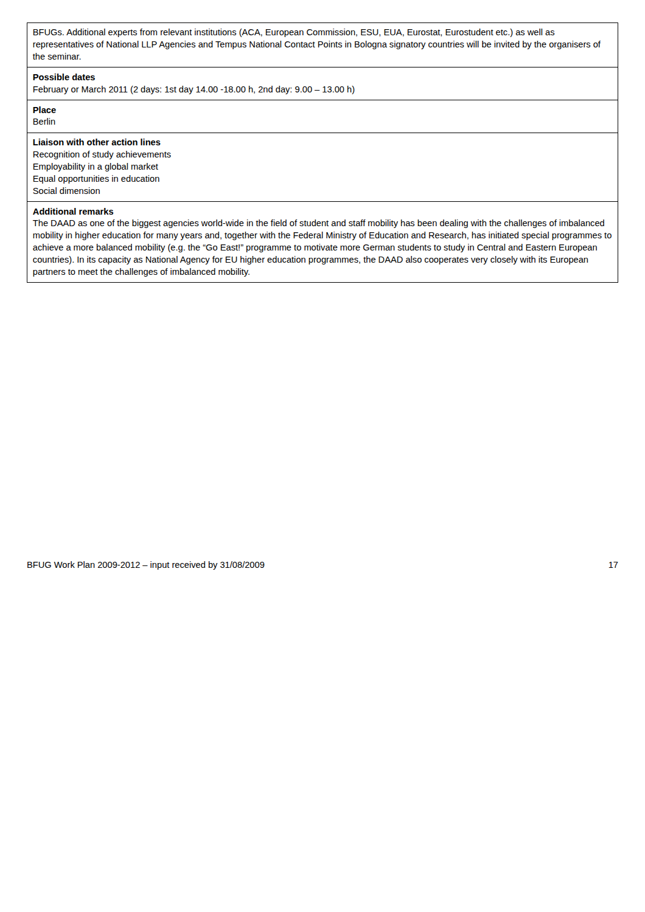| BFUGs. Additional experts from relevant institutions (ACA, European Commission, ESU, EUA, Eurostat, Eurostudent etc.) as well as representatives of National LLP Agencies and Tempus National Contact Points in Bologna signatory countries will be invited by the organisers of the seminar. |
| Possible dates February or March 2011 (2 days: 1st day 14.00 -18.00 h, 2nd day: 9.00 – 13.00 h) |
| Place Berlin |
| Liaison with other action lines Recognition of study achievements Employability in a global market Equal opportunities in education Social dimension |
| Additional remarks The DAAD as one of the biggest agencies world-wide in the field of student and staff mobility has been dealing with the challenges of imbalanced mobility in higher education for many years and, together with the Federal Ministry of Education and Research, has initiated special programmes to achieve a more balanced mobility (e.g. the “Go East!” programme to motivate more German students to study in Central and Eastern European countries). In its capacity as National Agency for EU higher education programmes, the DAAD also cooperates very closely with its European partners to meet the challenges of imbalanced mobility. |
BFUG Work Plan 2009-2012 – input received by 31/08/2009 17